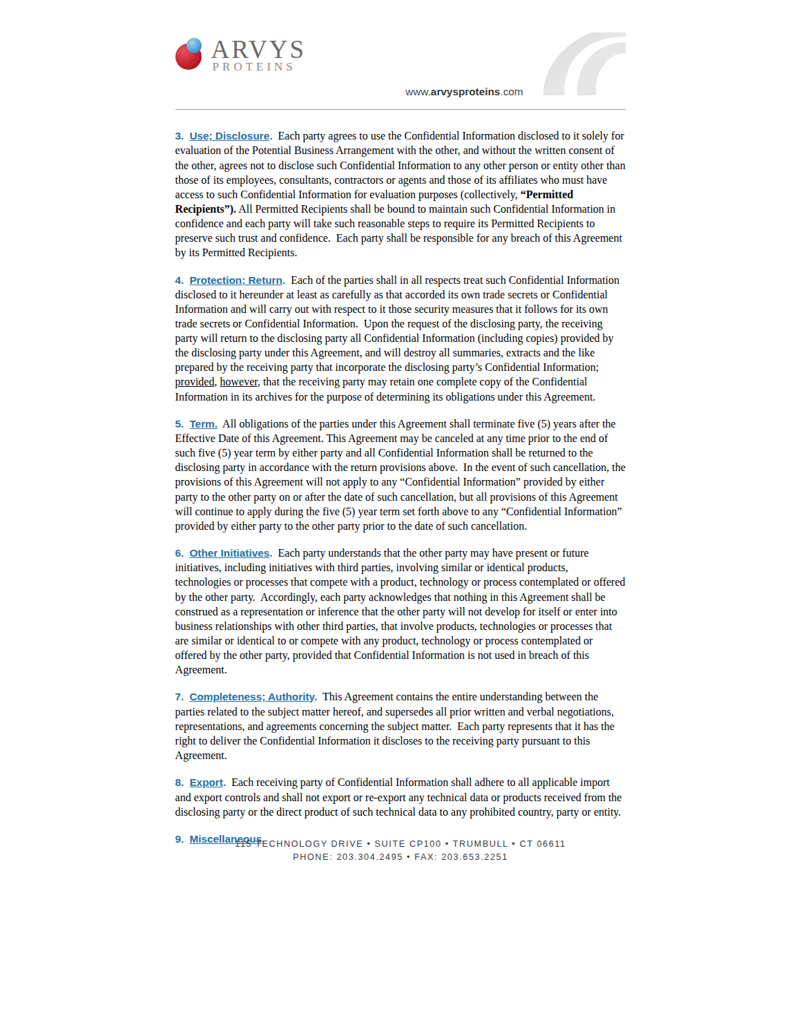ARVYS PROTEINS
www. arvysproteins.com
3. Use; Disclosure. Each party agrees to use the Confidential Information disclosed to it solely for evaluation of the Potential Business Arrangement with the other, and without the written consent of the other, agrees not to disclose such Confidential Information to any other person or entity other than those of its employees, consultants, contractors or agents and those of its affiliates who must have access to such Confidential Information for evaluation purposes (collectively, “Permitted Recipients”). All Permitted Recipients shall be bound to maintain such Confidential Information in confidence and each party will take such reasonable steps to require its Permitted Recipients to preserve such trust and confidence. Each party shall be responsible for any breach of this Agreement by its Permitted Recipients.
4. Protection; Return. Each of the parties shall in all respects treat such Confidential Information disclosed to it hereunder at least as carefully as that accorded its own trade secrets or Confidential Information and will carry out with respect to it those security measures that it follows for its own trade secrets or Confidential Information. Upon the request of the disclosing party, the receiving party will return to the disclosing party all Confidential Information (including copies) provided by the disclosing party under this Agreement, and will destroy all summaries, extracts and the like prepared by the receiving party that incorporate the disclosing party’s Confidential Information; provided, however, that the receiving party may retain one complete copy of the Confidential Information in its archives for the purpose of determining its obligations under this Agreement.
5. Term. All obligations of the parties under this Agreement shall terminate five (5) years after the Effective Date of this Agreement. This Agreement may be canceled at any time prior to the end of such five (5) year term by either party and all Confidential Information shall be returned to the disclosing party in accordance with the return provisions above. In the event of such cancellation, the provisions of this Agreement will not apply to any “Confidential Information” provided by either party to the other party on or after the date of such cancellation, but all provisions of this Agreement will continue to apply during the five (5) year term set forth above to any “Confidential Information” provided by either party to the other party prior to the date of such cancellation.
6. Other Initiatives. Each party understands that the other party may have present or future initiatives, including initiatives with third parties, involving similar or identical products, technologies or processes that compete with a product, technology or process contemplated or offered by the other party. Accordingly, each party acknowledges that nothing in this Agreement shall be construed as a representation or inference that the other party will not develop for itself or enter into business relationships with other third parties, that involve products, technologies or processes that are similar or identical to or compete with any product, technology or process contemplated or offered by the other party, provided that Confidential Information is not used in breach of this Agreement.
7. Completeness; Authority. This Agreement contains the entire understanding between the parties related to the subject matter hereof, and supersedes all prior written and verbal negotiations, representations, and agreements concerning the subject matter. Each party represents that it has the right to deliver the Confidential Information it discloses to the receiving party pursuant to this Agreement.
8. Export. Each receiving party of Confidential Information shall adhere to all applicable import and export controls and shall not export or re-export any technical data or products received from the disclosing party or the direct product of such technical data to any prohibited country, party or entity.
9. Miscellaneous.
115 TECHNOLOGY DRIVE • SUITE CP100 • TRUMBULL • CT 06611
PHONE: 203.304.2495 • FAX: 203.653.2251